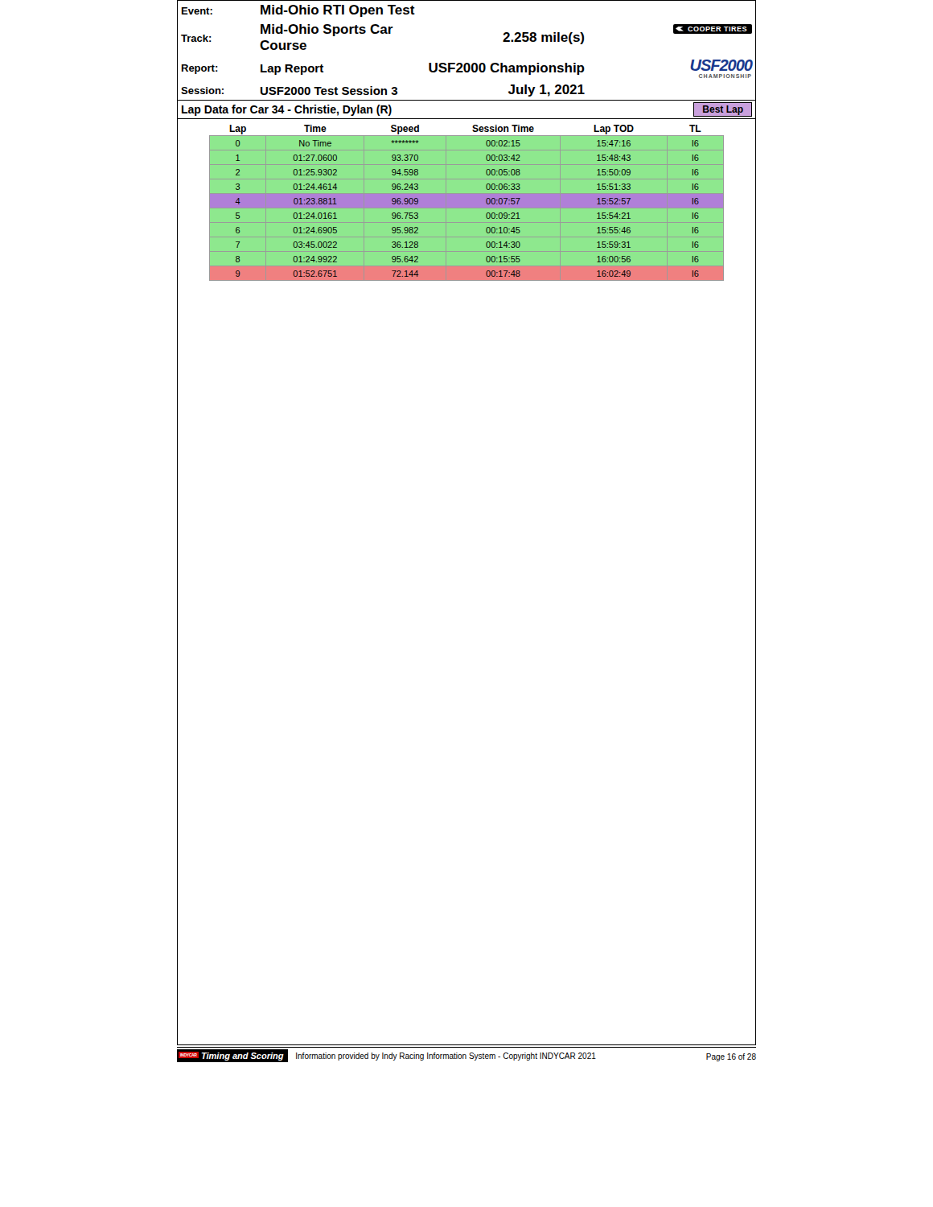| Event: | Mid-Ohio RTI Open Test | | COOPER TIRES |
| Track: | Mid-Ohio Sports Car Course | 2.258 mile(s) |
| Report: | Lap Report | USF2000 Championship | USF2000 CHAMPIONSHIP |
| Session: | USF2000 Test Session 3 | July 1, 2021 | |
Lap Data for Car 34 - Christie, Dylan (R) Best Lap
| Lap | Time | Speed | Session Time | Lap TOD | TL |
| --- | --- | --- | --- | --- | --- |
| 0 | No Time | ******** | 00:02:15 | 15:47:16 | I6 |
| 1 | 01:27.0600 | 93.370 | 00:03:42 | 15:48:43 | I6 |
| 2 | 01:25.9302 | 94.598 | 00:05:08 | 15:50:09 | I6 |
| 3 | 01:24.4614 | 96.243 | 00:06:33 | 15:51:33 | I6 |
| 4 | 01:23.8811 | 96.909 | 00:07:57 | 15:52:57 | I6 |
| 5 | 01:24.0161 | 96.753 | 00:09:21 | 15:54:21 | I6 |
| 6 | 01:24.6905 | 95.982 | 00:10:45 | 15:55:46 | I6 |
| 7 | 03:45.0022 | 36.128 | 00:14:30 | 15:59:31 | I6 |
| 8 | 01:24.9922 | 95.642 | 00:15:55 | 16:00:56 | I6 |
| 9 | 01:52.6751 | 72.144 | 00:17:48 | 16:02:49 | I6 |
Timing and Scoring Information provided by Indy Racing Information System - Copyright INDYCAR 2021 Page 16 of 28